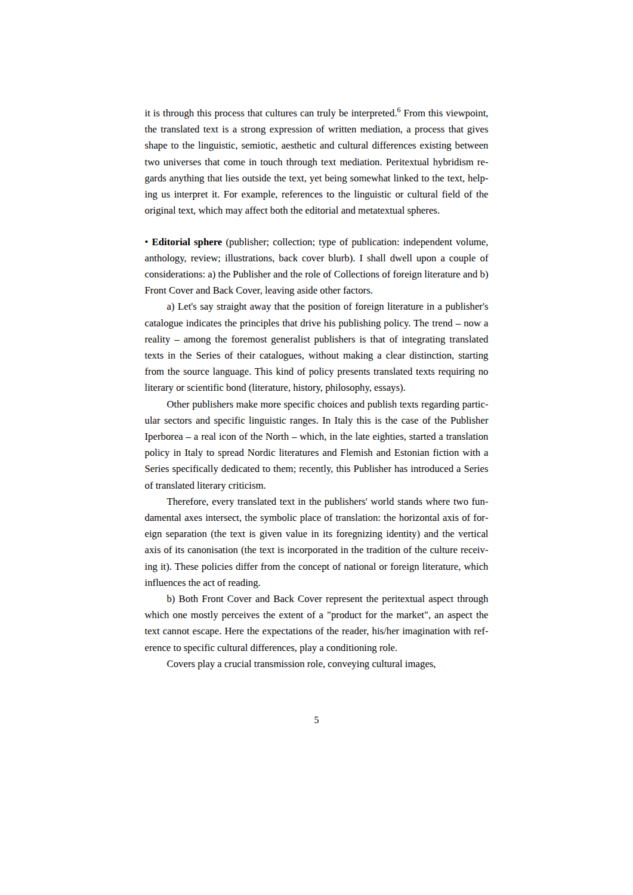it is through this process that cultures can truly be interpreted.6 From this viewpoint, the translated text is a strong expression of written mediation, a process that gives shape to the linguistic, semiotic, aesthetic and cultural differences existing between two universes that come in touch through text mediation. Peritextual hybridism regards anything that lies outside the text, yet being somewhat linked to the text, helping us interpret it. For example, references to the linguistic or cultural field of the original text, which may affect both the editorial and metatextual spheres.
• Editorial sphere (publisher; collection; type of publication: independent volume, anthology, review; illustrations, back cover blurb). I shall dwell upon a couple of considerations: a) the Publisher and the role of Collections of foreign literature and b) Front Cover and Back Cover, leaving aside other factors.
a) Let's say straight away that the position of foreign literature in a publisher's catalogue indicates the principles that drive his publishing policy. The trend – now a reality – among the foremost generalist publishers is that of integrating translated texts in the Series of their catalogues, without making a clear distinction, starting from the source language. This kind of policy presents translated texts requiring no literary or scientific bond (literature, history, philosophy, essays).
Other publishers make more specific choices and publish texts regarding particular sectors and specific linguistic ranges. In Italy this is the case of the Publisher Iperborea – a real icon of the North – which, in the late eighties, started a translation policy in Italy to spread Nordic literatures and Flemish and Estonian fiction with a Series specifically dedicated to them; recently, this Publisher has introduced a Series of translated literary criticism.
Therefore, every translated text in the publishers' world stands where two fundamental axes intersect, the symbolic place of translation: the horizontal axis of foreign separation (the text is given value in its foregnizing identity) and the vertical axis of its canonisation (the text is incorporated in the tradition of the culture receiving it). These policies differ from the concept of national or foreign literature, which influences the act of reading.
b) Both Front Cover and Back Cover represent the peritextual aspect through which one mostly perceives the extent of a "product for the market", an aspect the text cannot escape. Here the expectations of the reader, his/her imagination with reference to specific cultural differences, play a conditioning role.
Covers play a crucial transmission role, conveying cultural images,
5